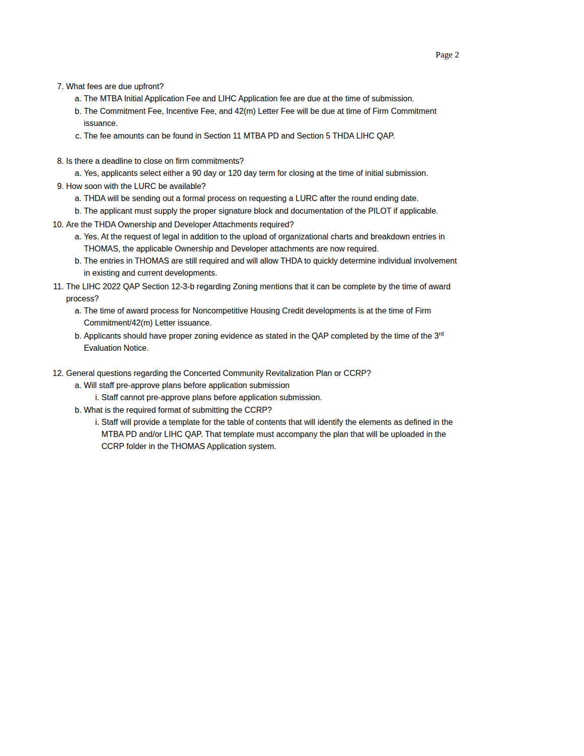Page 2
What fees are due upfront?
The MTBA Initial Application Fee and LIHC Application fee are due at the time of submission.
The Commitment Fee, Incentive Fee, and 42(m) Letter Fee will be due at time of Firm Commitment issuance.
The fee amounts can be found in Section 11 MTBA PD and Section 5 THDA LIHC QAP.
Is there a deadline to close on firm commitments?
Yes, applicants select either a 90 day or 120 day term for closing at the time of initial submission.
How soon with the LURC be available?
THDA will be sending out a formal process on requesting a LURC after the round ending date.
The applicant must supply the proper signature block and documentation of the PILOT if applicable.
Are the THDA Ownership and Developer Attachments required?
Yes. At the request of legal in addition to the upload of organizational charts and breakdown entries in THOMAS, the applicable Ownership and Developer attachments are now required.
The entries in THOMAS are still required and will allow THDA to quickly determine individual involvement in existing and current developments.
The LIHC 2022 QAP Section 12-3-b regarding Zoning mentions that it can be complete by the time of award process?
The time of award process for Noncompetitive Housing Credit developments is at the time of Firm Commitment/42(m) Letter issuance.
Applicants should have proper zoning evidence as stated in the QAP completed by the time of the 3rd Evaluation Notice.
General questions regarding the Concerted Community Revitalization Plan or CCRP?
Will staff pre-approve plans before application submission
Staff cannot pre-approve plans before application submission.
What is the required format of submitting the CCRP?
Staff will provide a template for the table of contents that will identify the elements as defined in the MTBA PD and/or LIHC QAP. That template must accompany the plan that will be uploaded in the CCRP folder in the THOMAS Application system.